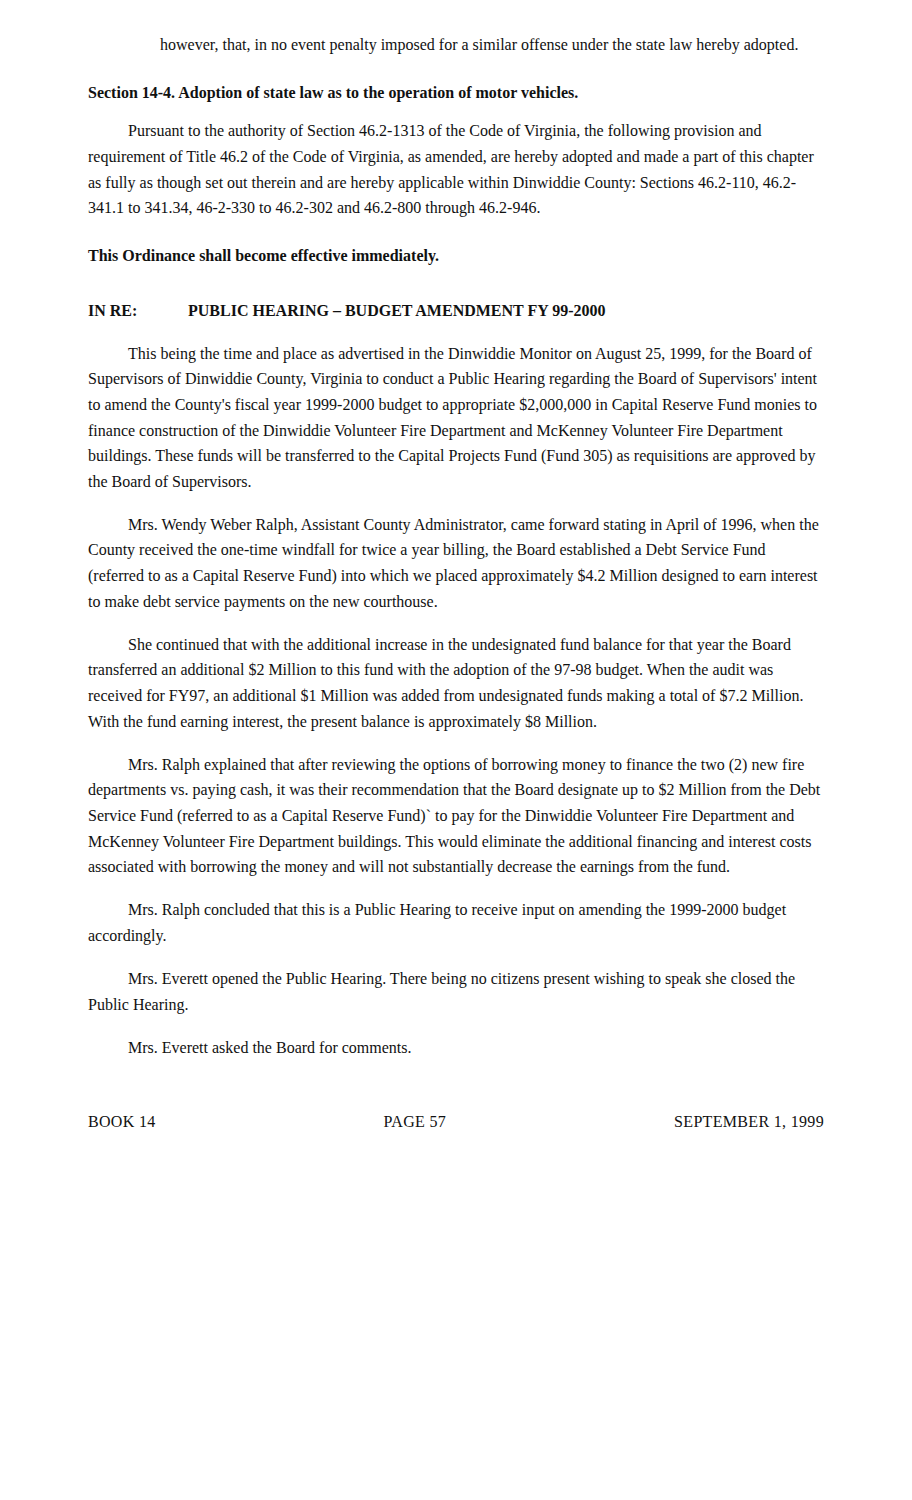however, that, in no event penalty imposed for a similar offense under the state law hereby adopted.
Section 14-4. Adoption of state law as to the operation of motor vehicles.
Pursuant to the authority of Section 46.2-1313 of the Code of Virginia, the following provision and requirement of Title 46.2 of the Code of Virginia, as amended, are hereby adopted and made a part of this chapter as fully as though set out therein and are hereby applicable within Dinwiddie County: Sections 46.2-110, 46.2-341.1 to 341.34, 46-2-330 to 46.2-302 and 46.2-800 through 46.2-946.
This Ordinance shall become effective immediately.
IN RE: PUBLIC HEARING – BUDGET AMENDMENT FY 99-2000
This being the time and place as advertised in the Dinwiddie Monitor on August 25, 1999, for the Board of Supervisors of Dinwiddie County, Virginia to conduct a Public Hearing regarding the Board of Supervisors' intent to amend the County's fiscal year 1999-2000 budget to appropriate $2,000,000 in Capital Reserve Fund monies to finance construction of the Dinwiddie Volunteer Fire Department and McKenney Volunteer Fire Department buildings. These funds will be transferred to the Capital Projects Fund (Fund 305) as requisitions are approved by the Board of Supervisors.
Mrs. Wendy Weber Ralph, Assistant County Administrator, came forward stating in April of 1996, when the County received the one-time windfall for twice a year billing, the Board established a Debt Service Fund (referred to as a Capital Reserve Fund) into which we placed approximately $4.2 Million designed to earn interest to make debt service payments on the new courthouse.
She continued that with the additional increase in the undesignated fund balance for that year the Board transferred an additional $2 Million to this fund with the adoption of the 97-98 budget. When the audit was received for FY97, an additional $1 Million was added from undesignated funds making a total of $7.2 Million. With the fund earning interest, the present balance is approximately $8 Million.
Mrs. Ralph explained that after reviewing the options of borrowing money to finance the two (2) new fire departments vs. paying cash, it was their recommendation that the Board designate up to $2 Million from the Debt Service Fund (referred to as a Capital Reserve Fund)` to pay for the Dinwiddie Volunteer Fire Department and McKenney Volunteer Fire Department buildings. This would eliminate the additional financing and interest costs associated with borrowing the money and will not substantially decrease the earnings from the fund.
Mrs. Ralph concluded that this is a Public Hearing to receive input on amending the 1999-2000 budget accordingly.
Mrs. Everett opened the Public Hearing. There being no citizens present wishing to speak she closed the Public Hearing.
Mrs. Everett asked the Board for comments.
BOOK 14 PAGE 57 SEPTEMBER 1, 1999